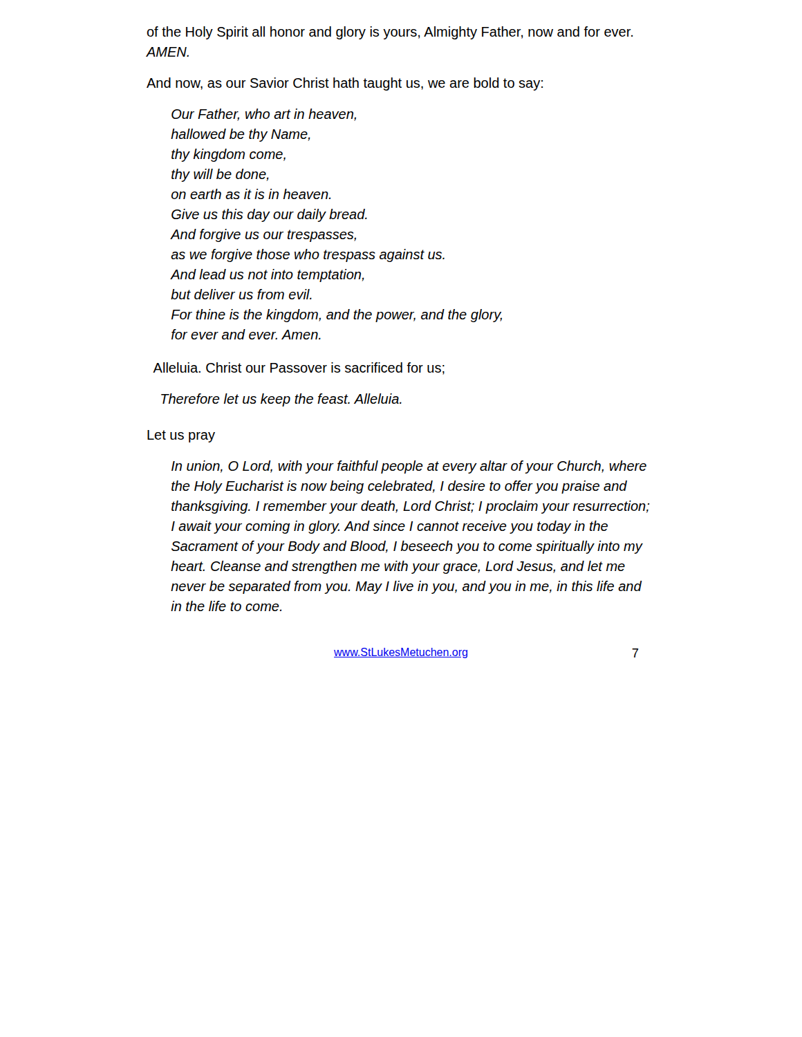of the Holy Spirit all honor and glory is yours, Almighty Father, now and for ever. AMEN.
And now, as our Savior Christ hath taught us, we are bold to say:
Our Father, who art in heaven,
hallowed be thy Name,
thy kingdom come,
thy will be done,
on earth as it is in heaven.
Give us this day our daily bread.
And forgive us our trespasses,
as we forgive those who trespass against us.
And lead us not into temptation,
but deliver us from evil.
For thine is the kingdom, and the power, and the glory,
for ever and ever. Amen.
Alleluia. Christ our Passover is sacrificed for us;
Therefore let us keep the feast. Alleluia.
Let us pray
In union, O Lord, with your faithful people at every altar of your Church, where the Holy Eucharist is now being celebrated, I desire to offer you praise and thanksgiving. I remember your death, Lord Christ; I proclaim your resurrection; I await your coming in glory. And since I cannot receive you today in the Sacrament of your Body and Blood, I beseech you to come spiritually into my heart. Cleanse and strengthen me with your grace, Lord Jesus, and let me never be separated from you. May I live in you, and you in me, in this life and in the life to come.
www.StLukesMetuchen.org 7